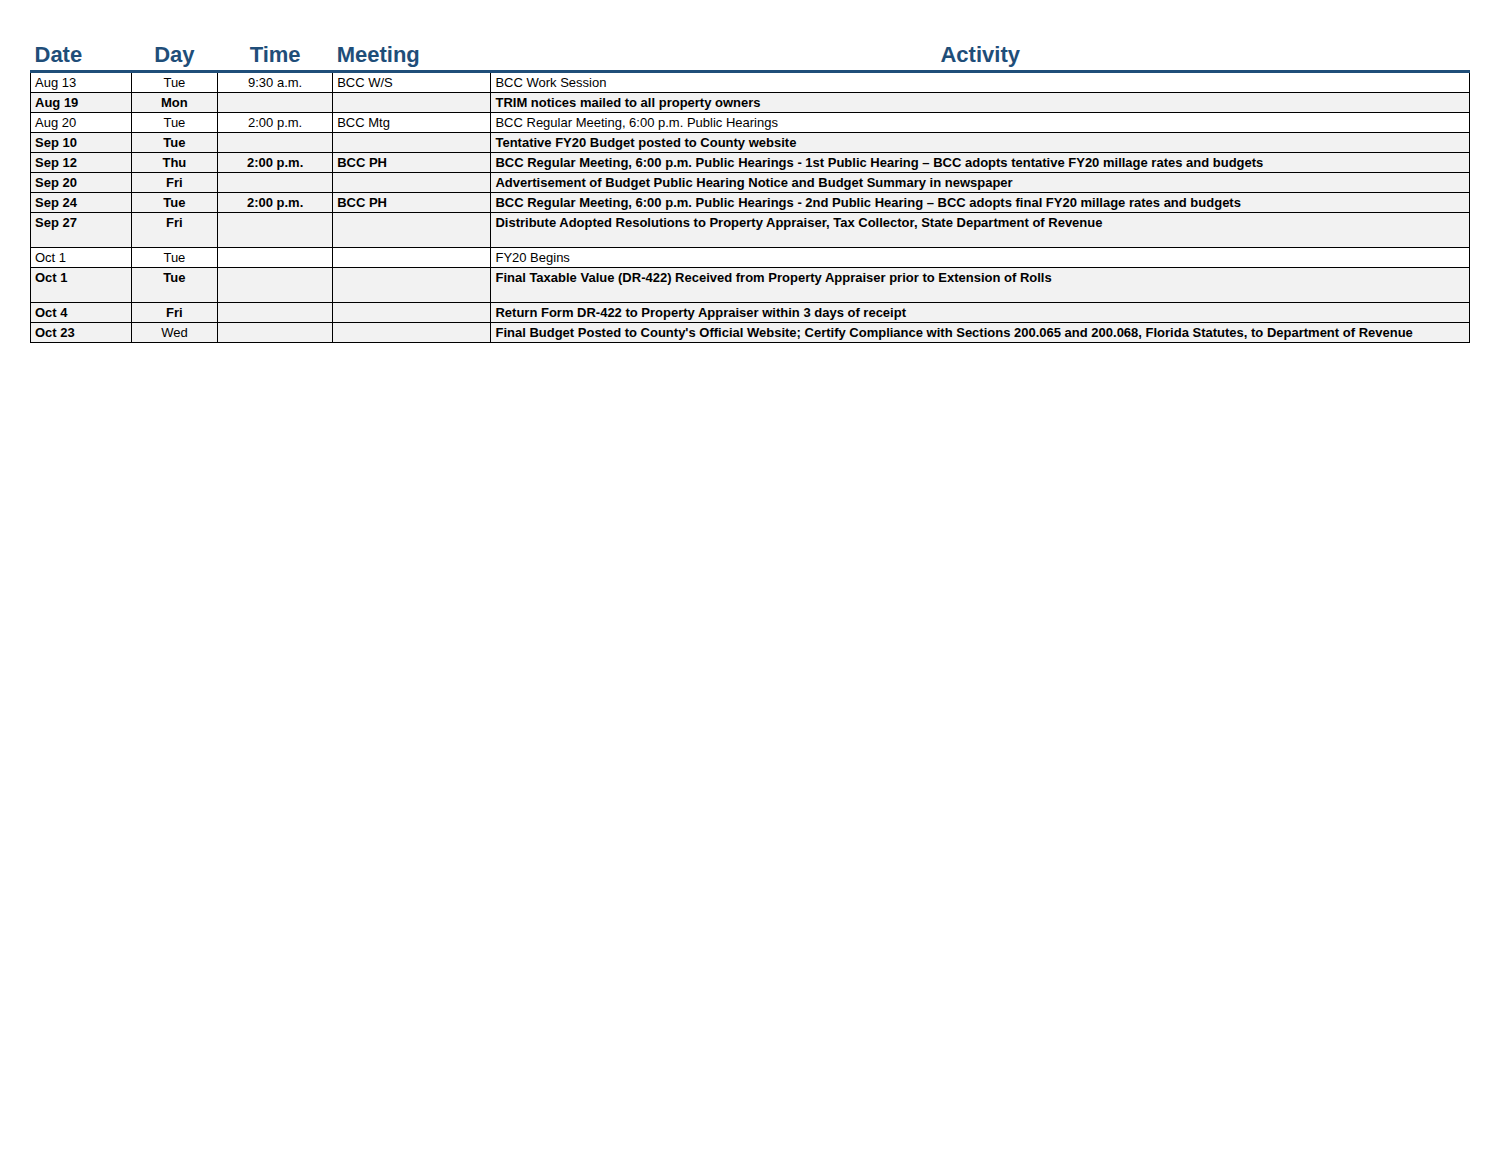| Date | Day | Time | Meeting | Activity |
| --- | --- | --- | --- | --- |
| Aug 13 | Tue | 9:30 a.m. | BCC W/S | BCC Work Session |
| Aug 19 | Mon | | | TRIM notices mailed to all property owners |
| Aug 20 | Tue | 2:00 p.m. | BCC Mtg | BCC Regular Meeting, 6:00 p.m. Public Hearings |
| Sep 10 | Tue | | | Tentative FY20 Budget posted to County website |
| Sep 12 | Thu | 2:00 p.m. | BCC PH | BCC Regular Meeting, 6:00 p.m. Public Hearings - 1st Public Hearing – BCC adopts tentative FY20 millage rates and budgets |
| Sep 20 | Fri | | | Advertisement of Budget Public Hearing Notice and Budget Summary in newspaper |
| Sep 24 | Tue | 2:00 p.m. | BCC PH | BCC Regular Meeting, 6:00 p.m. Public Hearings - 2nd Public Hearing – BCC adopts final FY20 millage rates and budgets |
| Sep 27 | Fri | | | Distribute Adopted Resolutions to Property Appraiser, Tax Collector, State Department of Revenue |
| Oct 1 | Tue | | | FY20 Begins |
| Oct 1 | Tue | | | Final Taxable Value (DR-422) Received from Property Appraiser prior to Extension of Rolls |
| Oct 4 | Fri | | | Return Form DR-422 to Property Appraiser within 3 days of receipt |
| Oct 23 | Wed | | | Final Budget Posted to County's Official Website; Certify Compliance with Sections 200.065 and 200.068, Florida Statutes, to Department of Revenue |